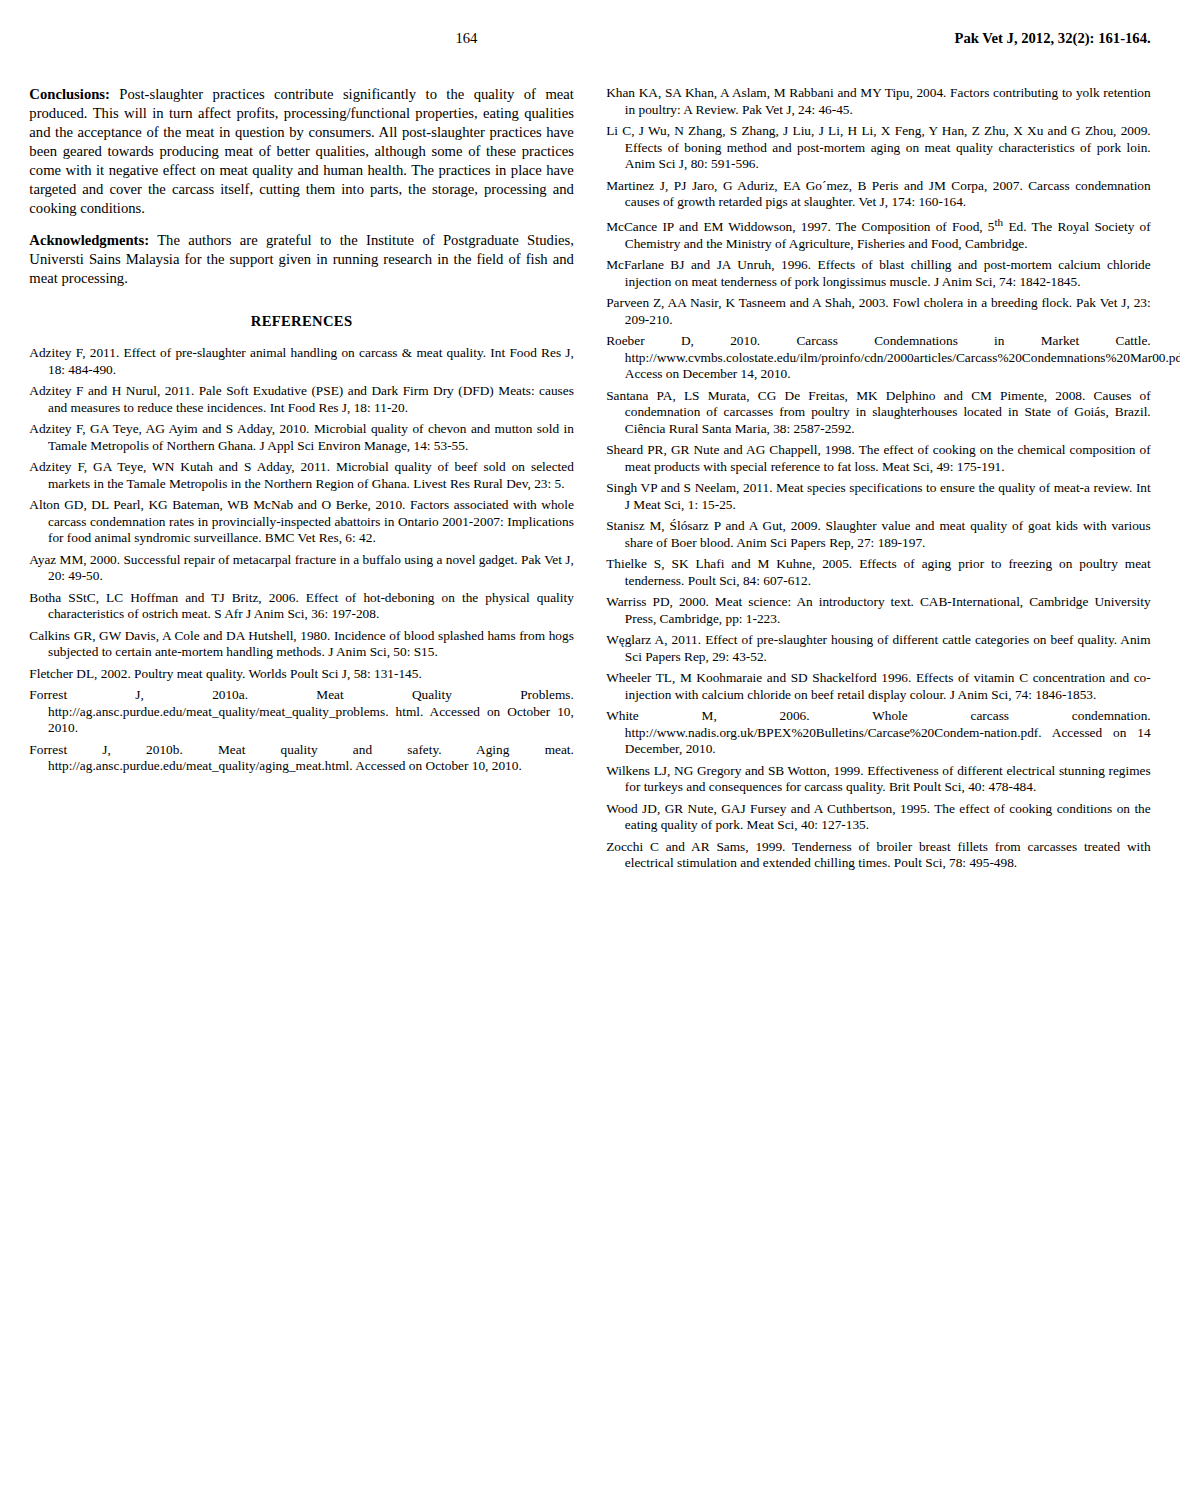164 Pak Vet J, 2012, 32(2): 161-164.
Conclusions: Post-slaughter practices contribute significantly to the quality of meat produced. This will in turn affect profits, processing/functional properties, eating qualities and the acceptance of the meat in question by consumers. All post-slaughter practices have been geared towards producing meat of better qualities, although some of these practices come with it negative effect on meat quality and human health. The practices in place have targeted and cover the carcass itself, cutting them into parts, the storage, processing and cooking conditions.
Acknowledgments: The authors are grateful to the Institute of Postgraduate Studies, Universti Sains Malaysia for the support given in running research in the field of fish and meat processing.
REFERENCES
Adzitey F, 2011. Effect of pre-slaughter animal handling on carcass & meat quality. Int Food Res J, 18: 484-490.
Adzitey F and H Nurul, 2011. Pale Soft Exudative (PSE) and Dark Firm Dry (DFD) Meats: causes and measures to reduce these incidences. Int Food Res J, 18: 11-20.
Adzitey F, GA Teye, AG Ayim and S Adday, 2010. Microbial quality of chevon and mutton sold in Tamale Metropolis of Northern Ghana. J Appl Sci Environ Manage, 14: 53-55.
Adzitey F, GA Teye, WN Kutah and S Adday, 2011. Microbial quality of beef sold on selected markets in the Tamale Metropolis in the Northern Region of Ghana. Livest Res Rural Dev, 23: 5.
Alton GD, DL Pearl, KG Bateman, WB McNab and O Berke, 2010. Factors associated with whole carcass condemnation rates in provincially-inspected abattoirs in Ontario 2001-2007: Implications for food animal syndromic surveillance. BMC Vet Res, 6: 42.
Ayaz MM, 2000. Successful repair of metacarpal fracture in a buffalo using a novel gadget. Pak Vet J, 20: 49-50.
Botha SStC, LC Hoffman and TJ Britz, 2006. Effect of hot-deboning on the physical quality characteristics of ostrich meat. S Afr J Anim Sci, 36: 197-208.
Calkins GR, GW Davis, A Cole and DA Hutshell, 1980. Incidence of blood splashed hams from hogs subjected to certain ante-mortem handling methods. J Anim Sci, 50: S15.
Fletcher DL, 2002. Poultry meat quality. Worlds Poult Sci J, 58: 131-145.
Forrest J, 2010a. Meat Quality Problems. http://ag.ansc.purdue.edu/meat_quality/meat_quality_problems. html. Accessed on October 10, 2010.
Forrest J, 2010b. Meat quality and safety. Aging meat. http://ag.ansc.purdue.edu/meat_quality/aging_meat.html. Accessed on October 10, 2010.
Khan KA, SA Khan, A Aslam, M Rabbani and MY Tipu, 2004. Factors contributing to yolk retention in poultry: A Review. Pak Vet J, 24: 46-45.
Li C, J Wu, N Zhang, S Zhang, J Liu, J Li, H Li, X Feng, Y Han, Z Zhu, X Xu and G Zhou, 2009. Effects of boning method and post-mortem aging on meat quality characteristics of pork loin. Anim Sci J, 80: 591-596.
Martinez J, PJ Jaro, G Aduriz, EA Go´mez, B Peris and JM Corpa, 2007. Carcass condemnation causes of growth retarded pigs at slaughter. Vet J, 174: 160-164.
McCance IP and EM Widdowson, 1997. The Composition of Food, 5th Ed. The Royal Society of Chemistry and the Ministry of Agriculture, Fisheries and Food, Cambridge.
McFarlane BJ and JA Unruh, 1996. Effects of blast chilling and post-mortem calcium chloride injection on meat tenderness of pork longissimus muscle. J Anim Sci, 74: 1842-1845.
Parveen Z, AA Nasir, K Tasneem and A Shah, 2003. Fowl cholera in a breeding flock. Pak Vet J, 23: 209-210.
Roeber D, 2010. Carcass Condemnations in Market Cattle. http://www.cvmbs.colostate.edu/ilm/proinfo/cdn/2000articles/Carcass%20Condemnations%20Mar00.pdf. Access on December 14, 2010.
Santana PA, LS Murata, CG De Freitas, MK Delphino and CM Pimente, 2008. Causes of condemnation of carcasses from poultry in slaughterhouses located in State of Goiás, Brazil. Ciência Rural Santa Maria, 38: 2587-2592.
Sheard PR, GR Nute and AG Chappell, 1998. The effect of cooking on the chemical composition of meat products with special reference to fat loss. Meat Sci, 49: 175-191.
Singh VP and S Neelam, 2011. Meat species specifications to ensure the quality of meat-a review. Int J Meat Sci, 1: 15-25.
Stanisz M, Ślósarz P and A Gut, 2009. Slaughter value and meat quality of goat kids with various share of Boer blood. Anim Sci Papers Rep, 27: 189-197.
Thielke S, SK Lhafi and M Kuhne, 2005. Effects of aging prior to freezing on poultry meat tenderness. Poult Sci, 84: 607-612.
Warriss PD, 2000. Meat science: An introductory text. CAB-International, Cambridge University Press, Cambridge, pp: 1-223.
Węglarz A, 2011. Effect of pre-slaughter housing of different cattle categories on beef quality. Anim Sci Papers Rep, 29: 43-52.
Wheeler TL, M Koohmaraie and SD Shackelford 1996. Effects of vitamin C concentration and co-injection with calcium chloride on beef retail display colour. J Anim Sci, 74: 1846-1853.
White M, 2006. Whole carcass condemnation. http://www.nadis.org.uk/BPEX%20Bulletins/Carcase%20Condem-nation.pdf. Accessed on 14 December, 2010.
Wilkens LJ, NG Gregory and SB Wotton, 1999. Effectiveness of different electrical stunning regimes for turkeys and consequences for carcass quality. Brit Poult Sci, 40: 478-484.
Wood JD, GR Nute, GAJ Fursey and A Cuthbertson, 1995. The effect of cooking conditions on the eating quality of pork. Meat Sci, 40: 127-135.
Zocchi C and AR Sams, 1999. Tenderness of broiler breast fillets from carcasses treated with electrical stimulation and extended chilling times. Poult Sci, 78: 495-498.